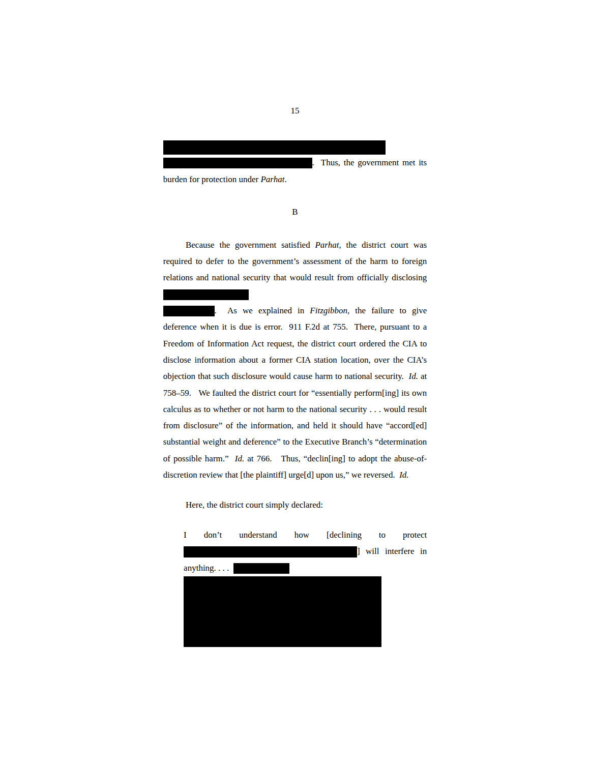15
. Thus, the government met its burden for protection under Parhat.
B
Because the government satisfied Parhat, the district court was required to defer to the government’s assessment of the harm to foreign relations and national security that would result from officially disclosing
. As we explained in Fitzgibbon, the failure to give deference when it is due is error. 911 F.2d at 755. There, pursuant to a Freedom of Information Act request, the district court ordered the CIA to disclose information about a former CIA station location, over the CIA’s objection that such disclosure would cause harm to national security. Id. at 758–59. We faulted the district court for “essentially perform[ing] its own calculus as to whether or not harm to the national security . . . would result from disclosure” of the information, and held it should have “accord[ed] substantial weight and deference” to the Executive Branch’s “determination of possible harm.” Id. at 766. Thus, “declin[ing] to adopt the abuse-of-discretion review that [the plaintiff] urge[d] upon us,” we reversed. Id.
Here, the district court simply declared:
I don’t understand how [declining to protect ] will interfere in anything. . . .